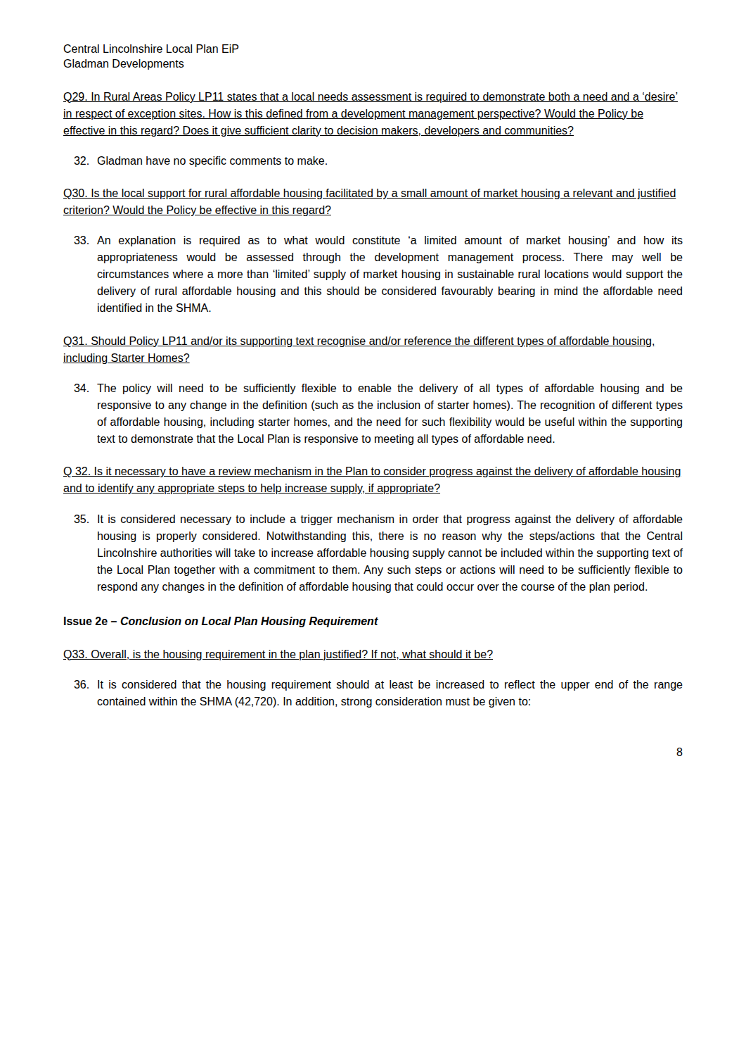Central Lincolnshire Local Plan EiP
Gladman Developments
Q29. In Rural Areas Policy LP11 states that a local needs assessment is required to demonstrate both a need and a ‘desire’ in respect of exception sites. How is this defined from a development management perspective? Would the Policy be effective in this regard? Does it give sufficient clarity to decision makers, developers and communities?
Gladman have no specific comments to make.
Q30. Is the local support for rural affordable housing facilitated by a small amount of market housing a relevant and justified criterion? Would the Policy be effective in this regard?
An explanation is required as to what would constitute ‘a limited amount of market housing’ and how its appropriateness would be assessed through the development management process. There may well be circumstances where a more than ‘limited’ supply of market housing in sustainable rural locations would support the delivery of rural affordable housing and this should be considered favourably bearing in mind the affordable need identified in the SHMA.
Q31. Should Policy LP11 and/or its supporting text recognise and/or reference the different types of affordable housing, including Starter Homes?
The policy will need to be sufficiently flexible to enable the delivery of all types of affordable housing and be responsive to any change in the definition (such as the inclusion of starter homes). The recognition of different types of affordable housing, including starter homes, and the need for such flexibility would be useful within the supporting text to demonstrate that the Local Plan is responsive to meeting all types of affordable need.
Q 32. Is it necessary to have a review mechanism in the Plan to consider progress against the delivery of affordable housing and to identify any appropriate steps to help increase supply, if appropriate?
It is considered necessary to include a trigger mechanism in order that progress against the delivery of affordable housing is properly considered. Notwithstanding this, there is no reason why the steps/actions that the Central Lincolnshire authorities will take to increase affordable housing supply cannot be included within the supporting text of the Local Plan together with a commitment to them. Any such steps or actions will need to be sufficiently flexible to respond any changes in the definition of affordable housing that could occur over the course of the plan period.
Issue 2e – Conclusion on Local Plan Housing Requirement
Q33. Overall, is the housing requirement in the plan justified? If not, what should it be?
It is considered that the housing requirement should at least be increased to reflect the upper end of the range contained within the SHMA (42,720). In addition, strong consideration must be given to:
8